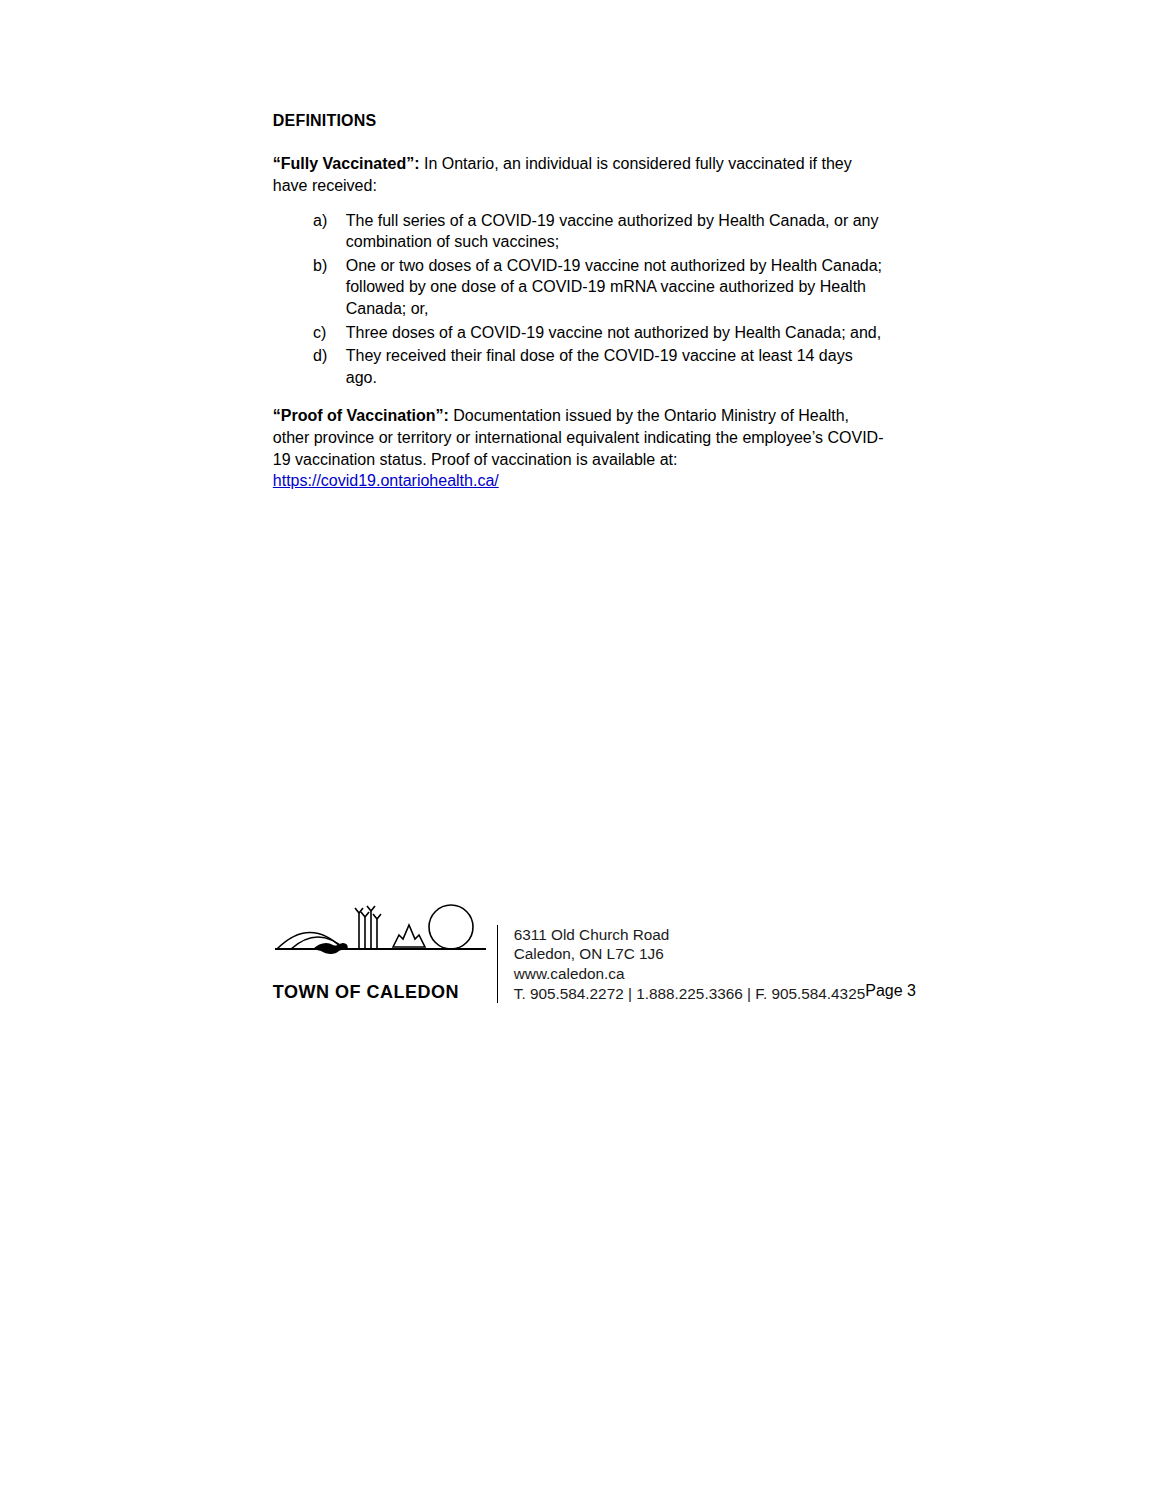DEFINITIONS
“Fully Vaccinated”: In Ontario, an individual is considered fully vaccinated if they have received:
a) The full series of a COVID-19 vaccine authorized by Health Canada, or any combination of such vaccines;
b) One or two doses of a COVID-19 vaccine not authorized by Health Canada; followed by one dose of a COVID-19 mRNA vaccine authorized by Health Canada; or,
c) Three doses of a COVID-19 vaccine not authorized by Health Canada; and,
d) They received their final dose of the COVID-19 vaccine at least 14 days ago.
“Proof of Vaccination”: Documentation issued by the Ontario Ministry of Health, other province or territory or international equivalent indicating the employee’s COVID-19 vaccination status. Proof of vaccination is available at: https://covid19.ontariohealth.ca/
TOWN OF CALEDON
6311 Old Church Road
Caledon, ON L7C 1J6
www.caledon.ca
T. 905.584.2272 | 1.888.225.3366 | F. 905.584.4325
Page 3